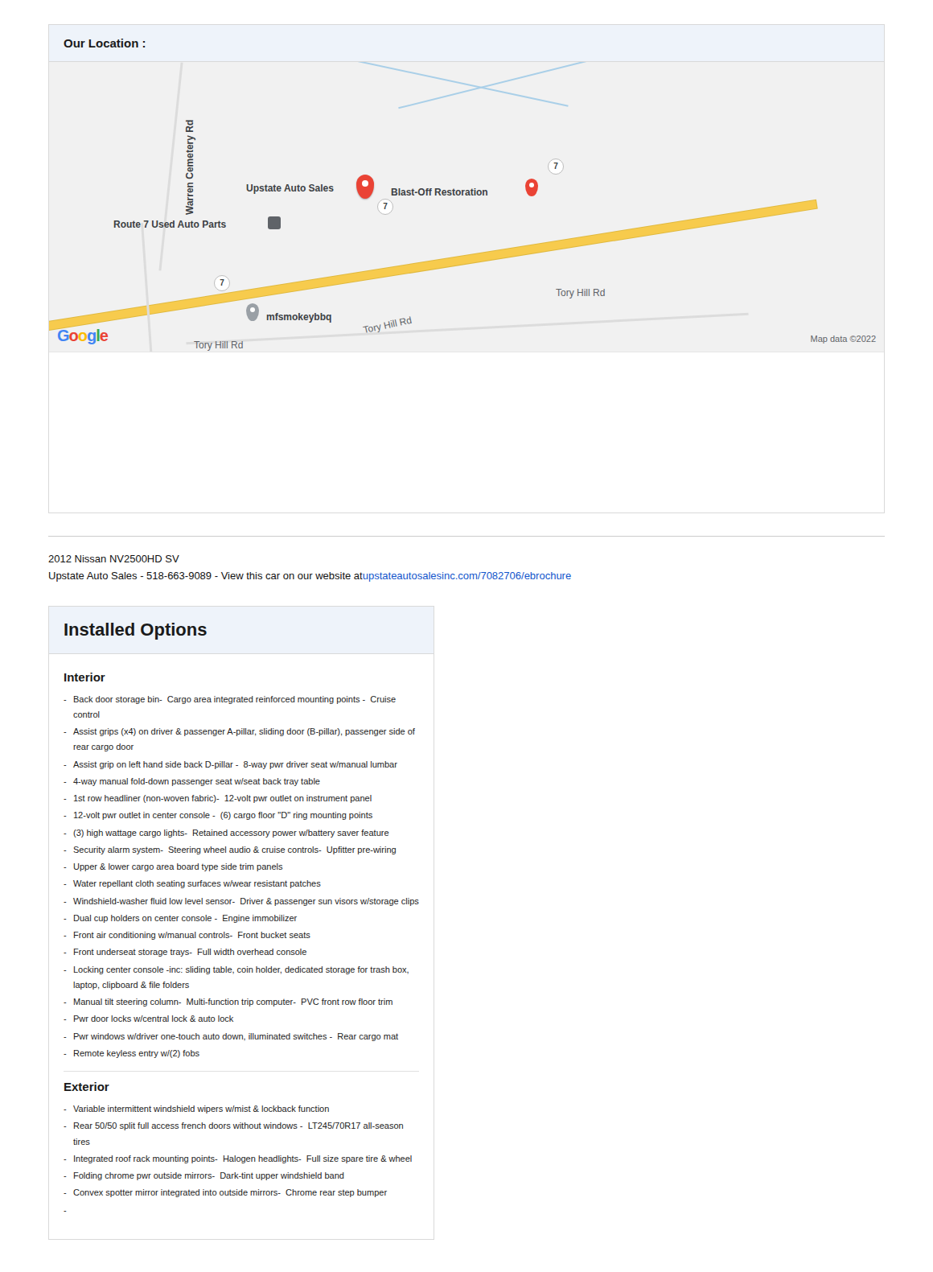Our Location :
Warren Cemetery Rd
7
7
7
Upstate Auto Sales
Blast-Off Restoration
Route 7 Used Auto Parts
mfsmokeybbq
Tory Hill Rd
Tory Hill Rd
Tory Hill Rd
Google
Map data ©2022
2012 Nissan NV2500HD SV
Upstate Auto Sales - 518-663-9089 - View this car on our website atupstateautosalesinc.com/7082706/ebrochure
Installed Options
Interior
Back door storage bin- Cargo area integrated reinforced mounting points - Cruise control
Assist grips (x4) on driver & passenger A-pillar, sliding door (B-pillar), passenger side of rear cargo door
Assist grip on left hand side back D-pillar - 8-way pwr driver seat w/manual lumbar
4-way manual fold-down passenger seat w/seat back tray table
1st row headliner (non-woven fabric)- 12-volt pwr outlet on instrument panel
12-volt pwr outlet in center console - (6) cargo floor "D" ring mounting points
(3) high wattage cargo lights- Retained accessory power w/battery saver feature
Security alarm system- Steering wheel audio & cruise controls- Upfitter pre-wiring
Upper & lower cargo area board type side trim panels
Water repellant cloth seating surfaces w/wear resistant patches
Windshield-washer fluid low level sensor- Driver & passenger sun visors w/storage clips
Dual cup holders on center console - Engine immobilizer
Front air conditioning w/manual controls- Front bucket seats
Front underseat storage trays- Full width overhead console
Locking center console -inc: sliding table, coin holder, dedicated storage for trash box, laptop, clipboard & file folders
Manual tilt steering column- Multi-function trip computer- PVC front row floor trim
Pwr door locks w/central lock & auto lock
Pwr windows w/driver one-touch auto down, illuminated switches - Rear cargo mat
Remote keyless entry w/(2) fobs
Exterior
Variable intermittent windshield wipers w/mist & lockback function
Rear 50/50 split full access french doors without windows - LT245/70R17 all-season tires
Integrated roof rack mounting points- Halogen headlights- Full size spare tire & wheel
Folding chrome pwr outside mirrors- Dark-tint upper windshield band
Convex spotter mirror integrated into outside mirrors- Chrome rear step bumper